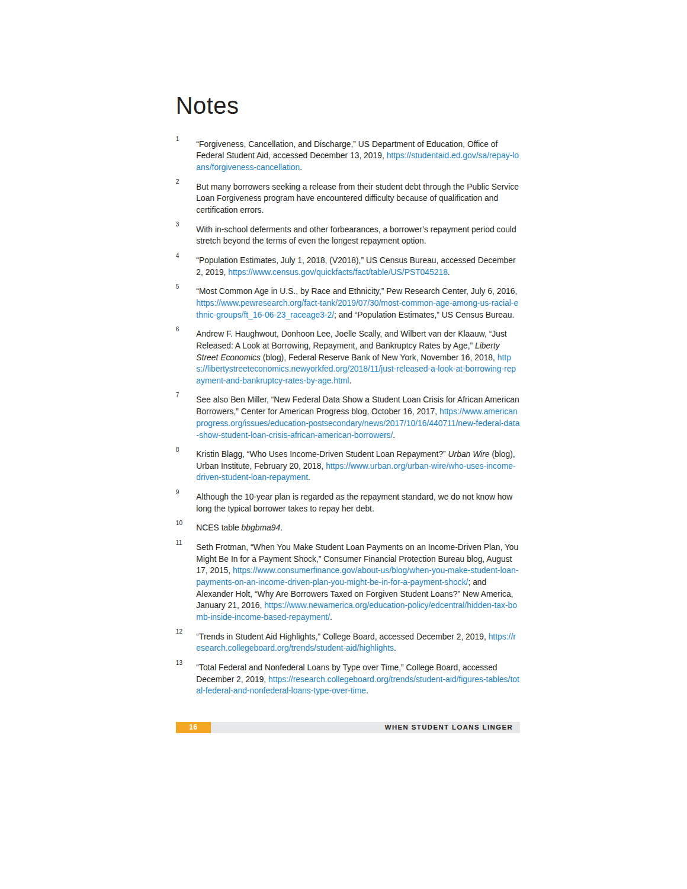Notes
“Forgiveness, Cancellation, and Discharge,” US Department of Education, Office of Federal Student Aid, accessed December 13, 2019, https://studentaid.ed.gov/sa/repay-loans/forgiveness-cancellation.
But many borrowers seeking a release from their student debt through the Public Service Loan Forgiveness program have encountered difficulty because of qualification and certification errors.
With in-school deferments and other forbearances, a borrower’s repayment period could stretch beyond the terms of even the longest repayment option.
“Population Estimates, July 1, 2018, (V2018),” US Census Bureau, accessed December 2, 2019, https://www.census.gov/quickfacts/fact/table/US/PST045218.
“Most Common Age in U.S., by Race and Ethnicity,” Pew Research Center, July 6, 2016, https://www.pewresearch.org/fact-tank/2019/07/30/most-common-age-among-us-racial-ethnic-groups/ft_16-06-23_raceage3-2/; and “Population Estimates,” US Census Bureau.
Andrew F. Haughwout, Donhoon Lee, Joelle Scally, and Wilbert van der Klaauw, “Just Released: A Look at Borrowing, Repayment, and Bankruptcy Rates by Age,” Liberty Street Economics (blog), Federal Reserve Bank of New York, November 16, 2018, https://libertystreeteconomics.newyorkfed.org/2018/11/just-released-a-look-at-borrowing-repayment-and-bankruptcy-rates-by-age.html.
See also Ben Miller, “New Federal Data Show a Student Loan Crisis for African American Borrowers,” Center for American Progress blog, October 16, 2017, https://www.americanprogress.org/issues/education-postsecondary/news/2017/10/16/440711/new-federal-data-show-student-loan-crisis-african-american-borrowers/.
Kristin Blagg, “Who Uses Income-Driven Student Loan Repayment?” Urban Wire (blog), Urban Institute, February 20, 2018, https://www.urban.org/urban-wire/who-uses-income-driven-student-loan-repayment.
Although the 10-year plan is regarded as the repayment standard, we do not know how long the typical borrower takes to repay her debt.
NCES table bbgbma94.
Seth Frotman, “When You Make Student Loan Payments on an Income-Driven Plan, You Might Be In for a Payment Shock,” Consumer Financial Protection Bureau blog, August 17, 2015, https://www.consumerfinance.gov/about-us/blog/when-you-make-student-loan-payments-on-an-income-driven-plan-you-might-be-in-for-a-payment-shock/; and Alexander Holt, “Why Are Borrowers Taxed on Forgiven Student Loans?” New America, January 21, 2016, https://www.newamerica.org/education-policy/edcentral/hidden-tax-bomb-inside-income-based-repayment/.
“Trends in Student Aid Highlights,” College Board, accessed December 2, 2019, https://research.collegeboard.org/trends/student-aid/highlights.
“Total Federal and Nonfederal Loans by Type over Time,” College Board, accessed December 2, 2019, https://research.collegeboard.org/trends/student-aid/figures-tables/total-federal-and-nonfederal-loans-type-over-time.
16
WHEN STUDENT LOANS LINGER